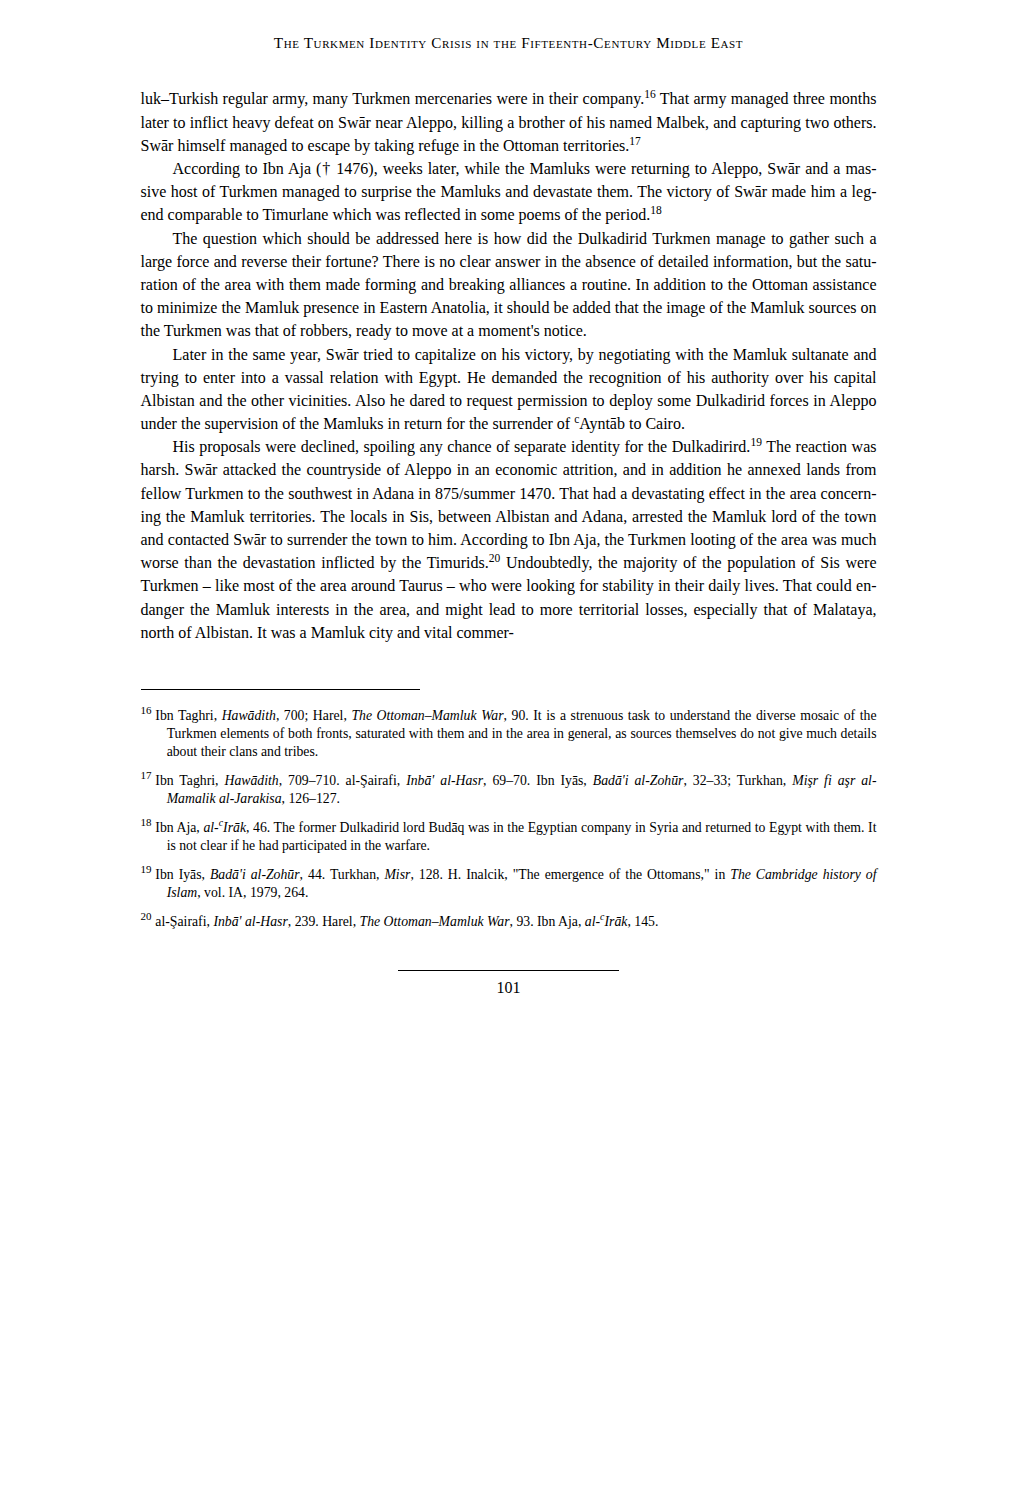The Turkmen Identity Crisis in the Fifteenth-Century Middle East
luk–Turkish regular army, many Turkmen mercenaries were in their company.16 That army managed three months later to inflict heavy defeat on Swār near Aleppo, killing a brother of his named Malbek, and capturing two others. Swār himself managed to escape by taking refuge in the Ottoman territories.17
According to Ibn Aja († 1476), weeks later, while the Mamluks were returning to Aleppo, Swār and a massive host of Turkmen managed to surprise the Mamluks and devastate them. The victory of Swār made him a legend comparable to Timurlane which was reflected in some poems of the period.18
The question which should be addressed here is how did the Dulkadirid Turkmen manage to gather such a large force and reverse their fortune? There is no clear answer in the absence of detailed information, but the saturation of the area with them made forming and breaking alliances a routine. In addition to the Ottoman assistance to minimize the Mamluk presence in Eastern Anatolia, it should be added that the image of the Mamluk sources on the Turkmen was that of robbers, ready to move at a moment's notice.
Later in the same year, Swār tried to capitalize on his victory, by negotiating with the Mamluk sultanate and trying to enter into a vassal relation with Egypt. He demanded the recognition of his authority over his capital Albistan and the other vicinities. Also he dared to request permission to deploy some Dulkadirid forces in Aleppo under the supervision of the Mamluks in return for the surrender of cAyntāb to Cairo.
His proposals were declined, spoiling any chance of separate identity for the Dulkadirird.19 The reaction was harsh. Swār attacked the countryside of Aleppo in an economic attrition, and in addition he annexed lands from fellow Turkmen to the southwest in Adana in 875/summer 1470. That had a devastating effect in the area concerning the Mamluk territories. The locals in Sis, between Albistan and Adana, arrested the Mamluk lord of the town and contacted Swār to surrender the town to him. According to Ibn Aja, the Turkmen looting of the area was much worse than the devastation inflicted by the Timurids.20 Undoubtedly, the majority of the population of Sis were Turkmen – like most of the area around Taurus – who were looking for stability in their daily lives. That could endanger the Mamluk interests in the area, and might lead to more territorial losses, especially that of Malataya, north of Albistan. It was a Mamluk city and vital commer-
16 Ibn Taghri, Hawādith, 700; Harel, The Ottoman–Mamluk War, 90. It is a strenuous task to understand the diverse mosaic of the Turkmen elements of both fronts, saturated with them and in the area in general, as sources themselves do not give much details about their clans and tribes.
17 Ibn Taghri, Hawādith, 709–710. al-Şairafi, Inbā' al-Hasr, 69–70. Ibn Iyās, Badā'i al-Zohūr, 32–33; Turkhan, Mişr fi aşr al-Mamalik al-Jarakisa, 126–127.
18 Ibn Aja, al-cIrāk, 46. The former Dulkadirid lord Budāq was in the Egyptian company in Syria and returned to Egypt with them. It is not clear if he had participated in the warfare.
19 Ibn Iyās, Badā'i al-Zohūr, 44. Turkhan, Misr, 128. H. Inalcik, "The emergence of the Ottomans," in The Cambridge history of Islam, vol. IA, 1979, 264.
20al-Şairafi, Inbā' al-Hasr, 239. Harel, The Ottoman–Mamluk War, 93. Ibn Aja, al-cIrāk, 145.
101